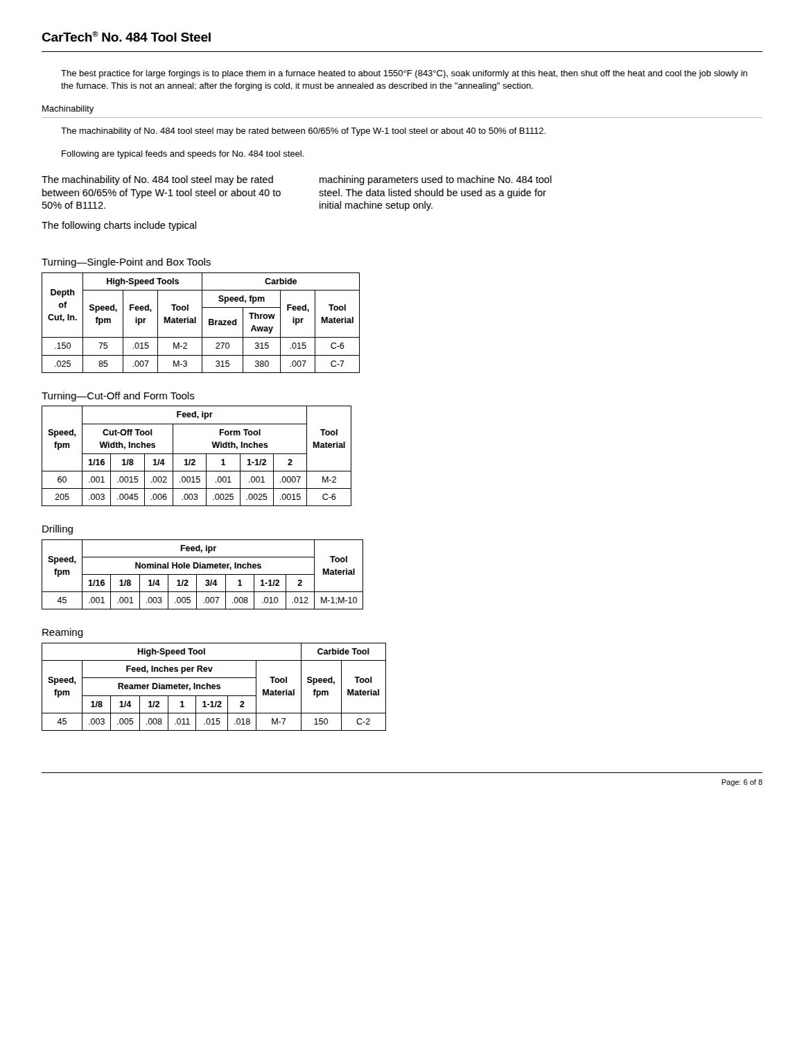CarTech® No. 484 Tool Steel
The best practice for large forgings is to place them in a furnace heated to about 1550°F (843°C), soak uniformly at this heat, then shut off the heat and cool the job slowly in the furnace. This is not an anneal; after the forging is cold, it must be annealed as described in the "annealing" section.
Machinability
The machinability of No. 484 tool steel may be rated between 60/65% of Type W-1 tool steel or about 40 to 50% of B1112.
Following are typical feeds and speeds for No. 484 tool steel.
The machinability of No. 484 tool steel may be rated between 60/65% of Type W-1 tool steel or about 40 to 50% of B1112.
The following charts include typical
machining parameters used to machine No. 484 tool steel. The data listed should be used as a guide for initial machine setup only.
Turning—Single-Point and Box Tools
| Depth of Cut, In. | High-Speed Tools | Carbide |
| --- | --- | --- |
| Speed, fpm | Feed, ipr | Tool Material | Speed, fpm | Feed, ipr | Tool Material |
| Brazed | Throw Away |
| .150 | 75 | .015 | M-2 | 270 | 315 | .015 | C-6 |
| .025 | 85 | .007 | M-3 | 315 | 380 | .007 | C-7 |
Turning—Cut-Off and Form Tools
| Speed, fpm | Feed, ipr | Tool Material |
| --- | --- | --- |
| Cut-Off Tool Width, Inches | Form Tool Width, Inches |
| 1/16 | 1/8 | 1/4 | 1/2 | 1 | 1-1/2 | 2 |
| 60 | .001 | .0015 | .002 | .0015 | .001 | .001 | .0007 | M-2 |
| 205 | .003 | .0045 | .006 | .003 | .0025 | .0025 | .0015 | C-6 |
Drilling
| Speed, fpm | Feed, ipr | Tool Material |
| --- | --- | --- |
| Nominal Hole Diameter, Inches |
| 1/16 | 1/8 | 1/4 | 1/2 | 3/4 | 1 | 1-1/2 | 2 |
| 45 | .001 | .001 | .003 | .005 | .007 | .008 | .010 | .012 | M-1;M-10 |
Reaming
| High-Speed Tool | Carbide Tool |
| --- | --- |
| Speed, fpm | Feed, Inches per Rev | Tool Material | Speed, fpm | Tool Material |
| Reamer Diameter, Inches |
| 1/8 | 1/4 | 1/2 | 1 | 1-1/2 | 2 |
| 45 | .003 | .005 | .008 | .011 | .015 | .018 | M-7 | 150 | C-2 |
Page: 6 of 8